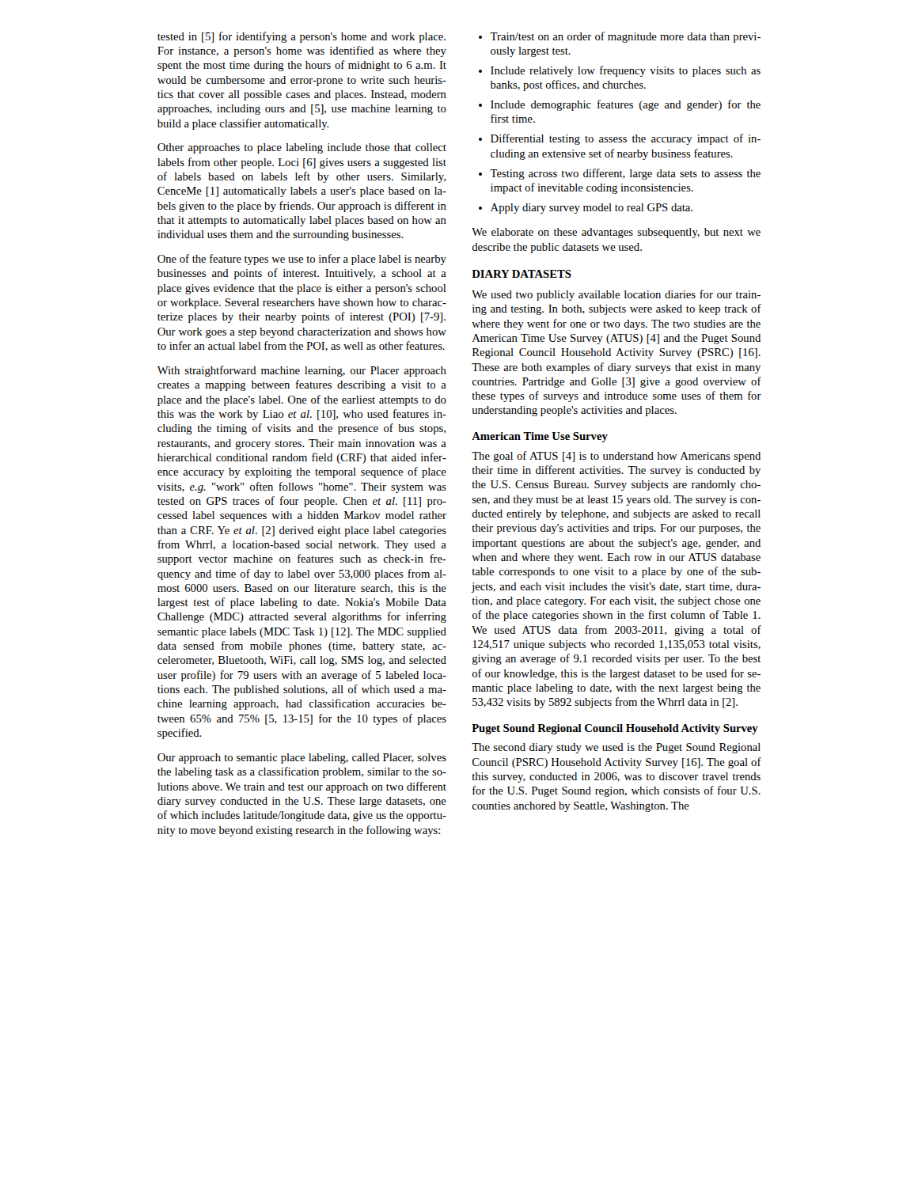tested in [5] for identifying a person's home and work place. For instance, a person's home was identified as where they spent the most time during the hours of midnight to 6 a.m. It would be cumbersome and error-prone to write such heuristics that cover all possible cases and places. Instead, modern approaches, including ours and [5], use machine learning to build a place classifier automatically.
Other approaches to place labeling include those that collect labels from other people. Loci [6] gives users a suggested list of labels based on labels left by other users. Similarly, CenceMe [1] automatically labels a user's place based on labels given to the place by friends. Our approach is different in that it attempts to automatically label places based on how an individual uses them and the surrounding businesses.
One of the feature types we use to infer a place label is nearby businesses and points of interest. Intuitively, a school at a place gives evidence that the place is either a person's school or workplace. Several researchers have shown how to characterize places by their nearby points of interest (POI) [7-9]. Our work goes a step beyond characterization and shows how to infer an actual label from the POI, as well as other features.
With straightforward machine learning, our Placer approach creates a mapping between features describing a visit to a place and the place's label. One of the earliest attempts to do this was the work by Liao et al. [10], who used features including the timing of visits and the presence of bus stops, restaurants, and grocery stores. Their main innovation was a hierarchical conditional random field (CRF) that aided inference accuracy by exploiting the temporal sequence of place visits, e.g. "work" often follows "home". Their system was tested on GPS traces of four people. Chen et al. [11] processed label sequences with a hidden Markov model rather than a CRF. Ye et al. [2] derived eight place label categories from Whrrl, a location-based social network. They used a support vector machine on features such as check-in frequency and time of day to label over 53,000 places from almost 6000 users. Based on our literature search, this is the largest test of place labeling to date. Nokia's Mobile Data Challenge (MDC) attracted several algorithms for inferring semantic place labels (MDC Task 1) [12]. The MDC supplied data sensed from mobile phones (time, battery state, accelerometer, Bluetooth, WiFi, call log, SMS log, and selected user profile) for 79 users with an average of 5 labeled locations each. The published solutions, all of which used a machine learning approach, had classification accuracies between 65% and 75% [5, 13-15] for the 10 types of places specified.
Our approach to semantic place labeling, called Placer, solves the labeling task as a classification problem, similar to the solutions above. We train and test our approach on two different diary survey conducted in the U.S. These large datasets, one of which includes latitude/longitude data, give us the opportunity to move beyond existing research in the following ways:
Train/test on an order of magnitude more data than previously largest test.
Include relatively low frequency visits to places such as banks, post offices, and churches.
Include demographic features (age and gender) for the first time.
Differential testing to assess the accuracy impact of including an extensive set of nearby business features.
Testing across two different, large data sets to assess the impact of inevitable coding inconsistencies.
Apply diary survey model to real GPS data.
We elaborate on these advantages subsequently, but next we describe the public datasets we used.
Diary Datasets
We used two publicly available location diaries for our training and testing. In both, subjects were asked to keep track of where they went for one or two days. The two studies are the American Time Use Survey (ATUS) [4] and the Puget Sound Regional Council Household Activity Survey (PSRC) [16]. These are both examples of diary surveys that exist in many countries. Partridge and Golle [3] give a good overview of these types of surveys and introduce some uses of them for understanding people's activities and places.
American Time Use Survey
The goal of ATUS [4] is to understand how Americans spend their time in different activities. The survey is conducted by the U.S. Census Bureau. Survey subjects are randomly chosen, and they must be at least 15 years old. The survey is conducted entirely by telephone, and subjects are asked to recall their previous day's activities and trips. For our purposes, the important questions are about the subject's age, gender, and when and where they went. Each row in our ATUS database table corresponds to one visit to a place by one of the subjects, and each visit includes the visit's date, start time, duration, and place category. For each visit, the subject chose one of the place categories shown in the first column of Table 1. We used ATUS data from 2003-2011, giving a total of 124,517 unique subjects who recorded 1,135,053 total visits, giving an average of 9.1 recorded visits per user. To the best of our knowledge, this is the largest dataset to be used for semantic place labeling to date, with the next largest being the 53,432 visits by 5892 subjects from the Whrrl data in [2].
Puget Sound Regional Council Household Activity Survey
The second diary study we used is the Puget Sound Regional Council (PSRC) Household Activity Survey [16]. The goal of this survey, conducted in 2006, was to discover travel trends for the U.S. Puget Sound region, which consists of four U.S. counties anchored by Seattle, Washington. The